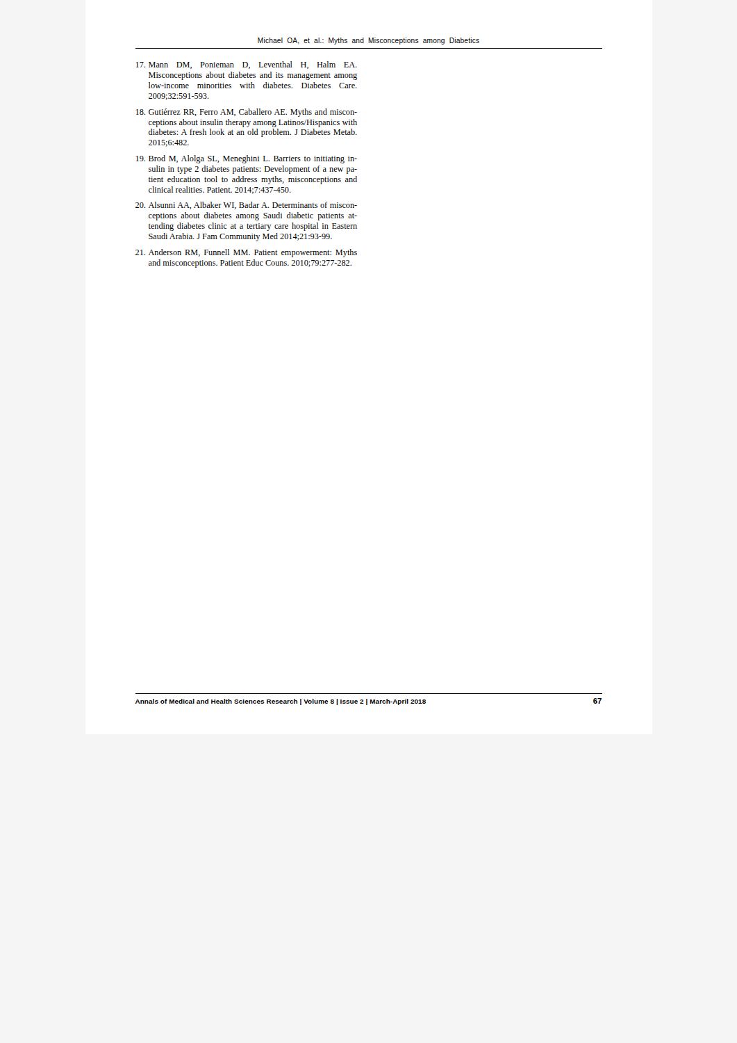Michael OA, et al.: Myths and Misconceptions among Diabetics
17. Mann DM, Ponieman D, Leventhal H, Halm EA. Misconceptions about diabetes and its management among low-income minorities with diabetes. Diabetes Care. 2009;32:591-593.
18. Gutiérrez RR, Ferro AM, Caballero AE. Myths and misconceptions about insulin therapy among Latinos/Hispanics with diabetes: A fresh look at an old problem. J Diabetes Metab. 2015;6:482.
19. Brod M, Alolga SL, Meneghini L. Barriers to initiating insulin in type 2 diabetes patients: Development of a new patient education tool to address myths, misconceptions and clinical realities. Patient. 2014;7:437-450.
20. Alsunni AA, Albaker WI, Badar A. Determinants of misconceptions about diabetes among Saudi diabetic patients attending diabetes clinic at a tertiary care hospital in Eastern Saudi Arabia. J Fam Community Med 2014;21:93-99.
21. Anderson RM, Funnell MM. Patient empowerment: Myths and misconceptions. Patient Educ Couns. 2010;79:277-282.
Annals of Medical and Health Sciences Research | Volume 8 | Issue 2 | March-April 2018 67